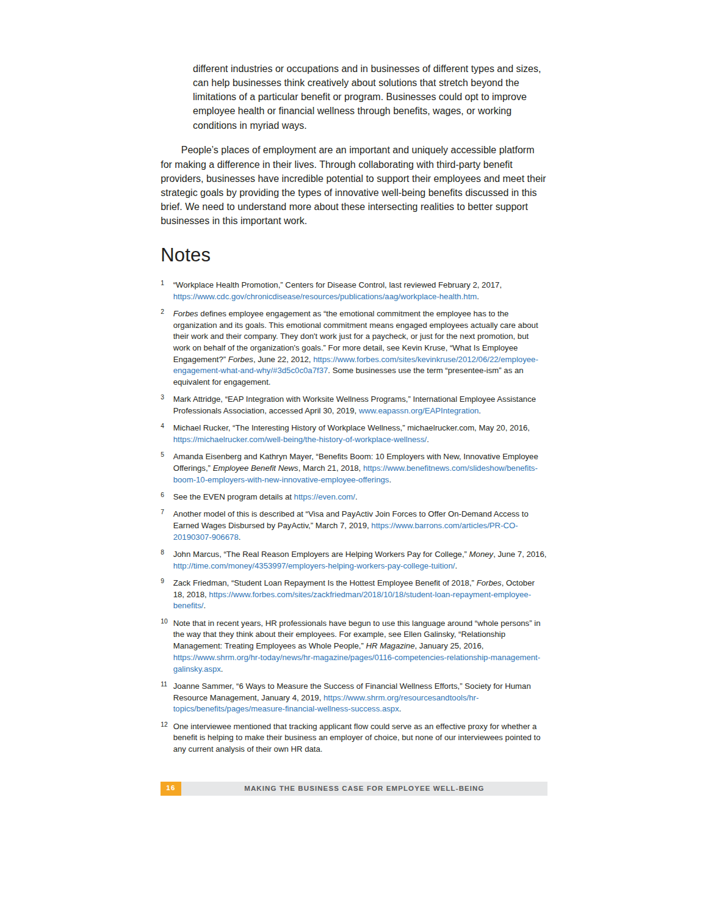different industries or occupations and in businesses of different types and sizes, can help businesses think creatively about solutions that stretch beyond the limitations of a particular benefit or program. Businesses could opt to improve employee health or financial wellness through benefits, wages, or working conditions in myriad ways.
People’s places of employment are an important and uniquely accessible platform for making a difference in their lives. Through collaborating with third-party benefit providers, businesses have incredible potential to support their employees and meet their strategic goals by providing the types of innovative well-being benefits discussed in this brief. We need to understand more about these intersecting realities to better support businesses in this important work.
Notes
1“Workplace Health Promotion,” Centers for Disease Control, last reviewed February 2, 2017, https://www.cdc.gov/chronicdisease/resources/publications/aag/workplace-health.htm.
2 Forbes defines employee engagement as “the emotional commitment the employee has to the organization and its goals. This emotional commitment means engaged employees actually care about their work and their company. They don't work just for a paycheck, or just for the next promotion, but work on behalf of the organization's goals.” For more detail, see Kevin Kruse, “What Is Employee Engagement?” Forbes, June 22, 2012, https://www.forbes.com/sites/kevinkruse/2012/06/22/employee-engagement-what-and-why/#3d5c0c0a7f37. Some businesses use the term “presentee-ism” as an equivalent for engagement.
3 Mark Attridge, “EAP Integration with Worksite Wellness Programs,” International Employee Assistance Professionals Association, accessed April 30, 2019, www.eapassn.org/EAPIntegration.
4 Michael Rucker, “The Interesting History of Workplace Wellness,” michaelrucker.com, May 20, 2016, https://michaelrucker.com/well-being/the-history-of-workplace-wellness/.
5 Amanda Eisenberg and Kathryn Mayer, “Benefits Boom: 10 Employers with New, Innovative Employee Offerings,” Employee Benefit News, March 21, 2018, https://www.benefitnews.com/slideshow/benefits-boom-10-employers-with-new-innovative-employee-offerings.
6 See the EVEN program details at https://even.com/.
7 Another model of this is described at “Visa and PayActiv Join Forces to Offer On-Demand Access to Earned Wages Disbursed by PayActiv,” March 7, 2019, https://www.barrons.com/articles/PR-CO-20190307-906678.
8 John Marcus, “The Real Reason Employers are Helping Workers Pay for College,” Money, June 7, 2016, http://time.com/money/4353997/employers-helping-workers-pay-college-tuition/.
9 Zack Friedman, “Student Loan Repayment Is the Hottest Employee Benefit of 2018,” Forbes, October 18, 2018, https://www.forbes.com/sites/zackfriedman/2018/10/18/student-loan-repayment-employee-benefits/.
10 Note that in recent years, HR professionals have begun to use this language around “whole persons” in the way that they think about their employees. For example, see Ellen Galinsky, “Relationship Management: Treating Employees as Whole People,” HR Magazine, January 25, 2016, https://www.shrm.org/hr-today/news/hr-magazine/pages/0116-competencies-relationship-management-galinsky.aspx.
11 Joanne Sammer, “6 Ways to Measure the Success of Financial Wellness Efforts,” Society for Human Resource Management, January 4, 2019, https://www.shrm.org/resourcesandtools/hr-topics/benefits/pages/measure-financial-wellness-success.aspx.
12 One interviewee mentioned that tracking applicant flow could serve as an effective proxy for whether a benefit is helping to make their business an employer of choice, but none of our interviewees pointed to any current analysis of their own HR data.
16
Making the Business Case for Employee Well-Being